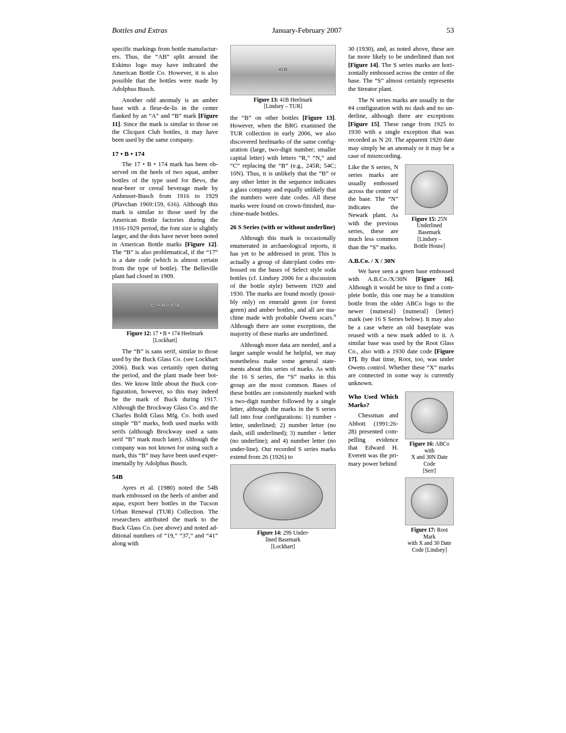Bottles and Extras
January-February 2007
53
specific markings from bottle manufacturers. Thus, the “AB” split around the Eskimo logo may have indicated the American Bottle Co. However, it is also possible that the bottles were made by Adolphus Busch.
Another odd anomaly is an amber base with a fleur-de-lis in the center flanked by an “A” and “B” mark [Figure 11]. Since the mark is similar to those on the Clicquot Club bottles, it may have been used by the same company.
17 • B • 174
The 17 • B • 174 mark has been observed on the heels of two squat, amber bottles of the type used for Bevo, the near-beer or cereal beverage made by Anheuser-Busch from 1916 to 1929 (Plavchan 1969:159, 616). Although this mark is similar to those used by the American Bottle factories during the 1916-1929 period, the font size is slightly larger, and the dots have never been noted in American Bottle marks [Figure 12]. The “B” is also problematical, if the “17” is a date code (which is almost certain from the type of bottle). The Belleville plant had closed in 1909.
17 • B • 174
Figure 12: 17 • B • 174 Heelmark
[Lockhart]
The “B” is sans serif, similar to those used by the Buck Glass Co. (see Lockhart 2006). Buck was certainly open during the period, and the plant made beer bottles. We know little about the Buck configuration, however, so this may indeed be the mark of Buck during 1917. Although the Brockway Glass Co. and the Charles Boldt Glass Mfg. Co. both used simple “B” marks, both used marks with serifs (although Brockway used a sans serif “B” mark much later). Although the company was not known for using such a mark, this “B” may have been used experimentally by Adolphus Busch.
54B
Ayres et al. (1980) noted the 54B mark embossed on the heels of amber and aqua, export beer bottles in the Tucson Urban Renewal (TUR) Collection. The researchers attributed the mark to the Buck Glass Co. (see above) and noted additional numbers of “19,” “37,” and “41” along with
41B
Figure 13: 41B Heelmark
[Lindsey – TUR]
the “B” on other bottles [Figure 13]. However, when the BRG examined the TUR collection in early 2006, we also discovered heelmarks of the same configuration (large, two-digit number; smaller capital letter) with letters “R,” “N,” and “C” replacing the “B” (e.g., 245R; 54C; 10N). Thus, it is unlikely that the “B” or any other letter in the sequence indicates a glass company and equally unlikely that the numbers were date codes. All these marks were found on crown-finished, machine-made bottles.
26 S Series (with or without underline)
Although this mark is occasionally enumerated in archaeological reports, it has yet to be addressed in print. This is actually a group of date/plant codes embossed on the bases of Select style soda bottles (cf. Lindsey 2006 for a discussion of the bottle style) between 1920 and 1930. The marks are found mostly (possibly only) on emerald green (or forest green) and amber bottles, and all are machine made with probable Owens scars.9 Although there are some exceptions, the majority of these marks are underlined.
Although more data are needed, and a larger sample would be helpful, we may nonetheless make some general statements about this series of marks. As with the 16 S series, the “S” marks in this group are the most common. Bases of these bottles are consistently marked with a two-digit number followed by a single letter, although the marks in the S series fall into four configurations: 1) number - letter, underlined; 2) number letter (no dash, still underlined); 3) number - letter (no underline); and 4) number letter (no under-line). Our recorded S series marks extend from 26 (1926) to
29 S
Figure 14: 29S Under-
lined Basemark
[Lockhart]
30 (1930), and, as noted above, these are far more likely to be underlined than not [Figure 14]. The S series marks are horizontally embossed across the center of the base. The “S” almost certainly represents the Streator plant.
The N series marks are usually in the #4 configuration with no dash and no underline, although there are exceptions [Figure 15]. These range from 1925 to 1930 with a single exception that was recorded as N 20. The apparent 1920 date may simply be an anomaly or it may be a case of misrecording.
25N
Figure 15: 25N
Underlined
Basemark
[Lindsey –
Bottle House]
Like the S series, N series marks are usually embossed across the center of the base. The “N” indicates the Newark plant. As with the previous series, these are much less common than the “S” marks.
A.B.Co. / X / 30N
We have seen a green base embossed with A.B.Co./X/30N [Figure 16]. Although it would be nice to find a complete bottle, this one may be a transition bottle from the older ABCo logo to the newer {numeral} {numeral} {letter} mark (see 16 S Series below). It may also be a case where an old baseplate was reused with a new mark added to it. A similar base was used by the Root Glass Co., also with a 1930 date code [Figure 17]. By that time, Root, too, was under Owens control. Whether these “X” marks are connected in some way is currently unknown.
A.B.Co.
X
30N
Figure 16: ABCo with
X and 30N Date Code
[Serr]
ROOT
X
30
Figure 17: Root Mark
with X and 30 Date
Code [Lindsey]
Who Used Which Marks?
Chessman and Abbott (1991:26-28) presented compelling evidence that Edward H. Everett was the primary power behind